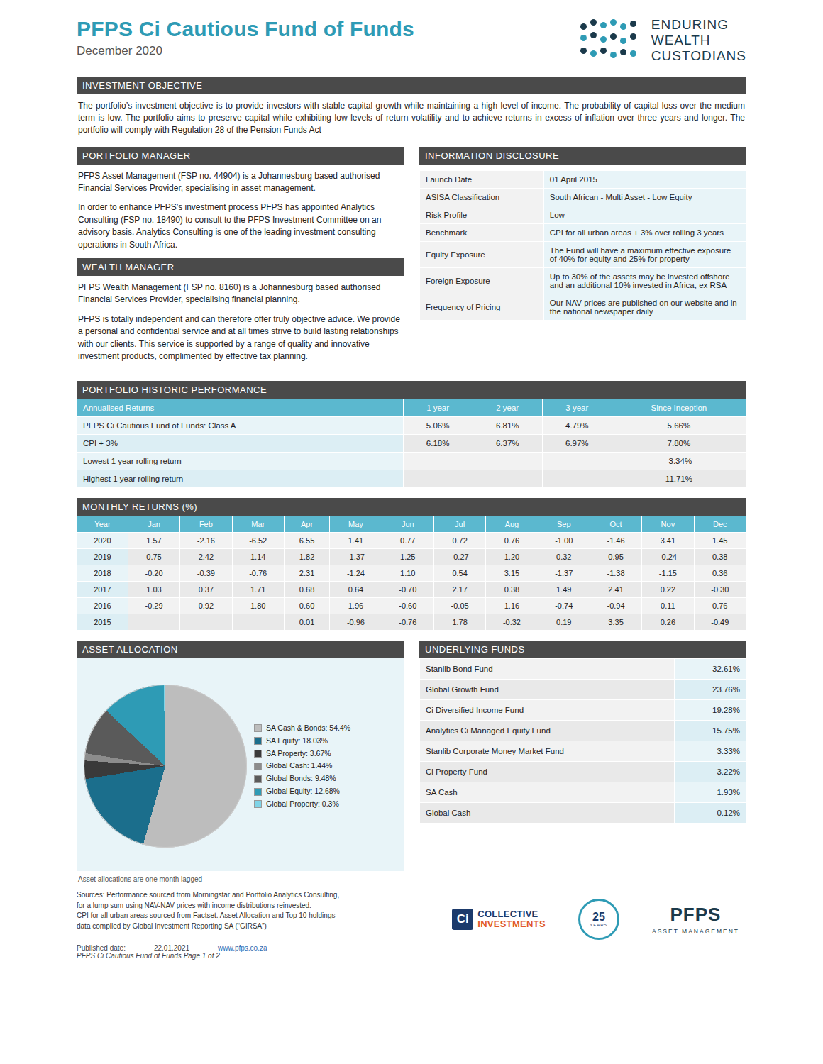PFPS Ci Cautious Fund of Funds
December 2020
ENDURING
WEALTH
CUSTODIANS
INVESTMENT OBJECTIVE
The portfolio’s investment objective is to provide investors with stable capital growth while maintaining a high level of income. The probability of capital loss over the medium term is low. The portfolio aims to preserve capital while exhibiting low levels of return volatility and to achieve returns in excess of inflation over three years and longer. The portfolio will comply with Regulation 28 of the Pension Funds Act
PORTFOLIO MANAGER
PFPS Asset Management (FSP no. 44904) is a Johannesburg based authorised Financial Services Provider, specialising in asset management.
In order to enhance PFPS’s investment process PFPS has appointed Analytics Consulting (FSP no. 18490) to consult to the PFPS Investment Committee on an advisory basis. Analytics Consulting is one of the leading investment consulting operations in South Africa.
WEALTH MANAGER
PFPS Wealth Management (FSP no. 8160) is a Johannesburg based authorised Financial Services Provider, specialising financial planning.
PFPS is totally independent and can therefore offer truly objective advice. We provide a personal and confidential service and at all times strive to build lasting relationships with our clients. This service is supported by a range of quality and innovative investment products, complimented by effective tax planning.
INFORMATION DISCLOSURE
| Launch Date | 01 April 2015 |
| ASISA Classification | South African - Multi Asset - Low Equity |
| Risk Profile | Low |
| Benchmark | CPI for all urban areas + 3% over rolling 3 years |
| Equity Exposure | The Fund will have a maximum effective exposure of 40% for equity and 25% for property |
| Foreign Exposure | Up to 30% of the assets may be invested offshore and an additional 10% invested in Africa, ex RSA |
| Frequency of Pricing | Our NAV prices are published on our website and in the national newspaper daily |
PORTFOLIO HISTORIC PERFORMANCE
| Annualised Returns | 1 year | 2 year | 3 year | Since Inception |
| --- | --- | --- | --- | --- |
| PFPS Ci Cautious Fund of Funds: Class A | 5.06% | 6.81% | 4.79% | 5.66% |
| CPI + 3% | 6.18% | 6.37% | 6.97% | 7.80% |
| Lowest 1 year rolling return | | | | -3.34% |
| Highest 1 year rolling return | | | | 11.71% |
MONTHLY RETURNS (%)
| Year | Jan | Feb | Mar | Apr | May | Jun | Jul | Aug | Sep | Oct | Nov | Dec |
| --- | --- | --- | --- | --- | --- | --- | --- | --- | --- | --- | --- | --- |
| 2020 | 1.57 | -2.16 | -6.52 | 6.55 | 1.41 | 0.77 | 0.72 | 0.76 | -1.00 | -1.46 | 3.41 | 1.45 |
| 2019 | 0.75 | 2.42 | 1.14 | 1.82 | -1.37 | 1.25 | -0.27 | 1.20 | 0.32 | 0.95 | -0.24 | 0.38 |
| 2018 | -0.20 | -0.39 | -0.76 | 2.31 | -1.24 | 1.10 | 0.54 | 3.15 | -1.37 | -1.38 | -1.15 | 0.36 |
| 2017 | 1.03 | 0.37 | 1.71 | 0.68 | 0.64 | -0.70 | 2.17 | 0.38 | 1.49 | 2.41 | 0.22 | -0.30 |
| 2016 | -0.29 | 0.92 | 1.80 | 0.60 | 1.96 | -0.60 | -0.05 | 1.16 | -0.74 | -0.94 | 0.11 | 0.76 |
| 2015 | | | | 0.01 | -0.96 | -0.76 | 1.78 | -0.32 | 0.19 | 3.35 | 0.26 | -0.49 |
ASSET ALLOCATION
SA Cash & Bonds: 54.4%
SA Equity: 18.03%
SA Property: 3.67%
Global Cash: 1.44%
Global Bonds: 9.48%
Global Equity: 12.68%
Global Property: 0.3%
Asset allocations are one month lagged
UNDERLYING FUNDS
| Stanlib Bond Fund | 32.61% |
| Global Growth Fund | 23.76% |
| Ci Diversified Income Fund | 19.28% |
| Analytics Ci Managed Equity Fund | 15.75% |
| Stanlib Corporate Money Market Fund | 3.33% |
| Ci Property Fund | 3.22% |
| SA Cash | 1.93% |
| Global Cash | 0.12% |
Sources: Performance sourced from Morningstar and Portfolio Analytics Consulting,
for a lump sum using NAV-NAV prices with income distributions reinvested.
CPI for all urban areas sourced from Factset. Asset Allocation and Top 10 holdings
data compiled by Global Investment Reporting SA (“GIRSA”)
Ci
COLLECTIVE
INVESTMENTS
25YEARS
PFPS
ASSET MANAGEMENT
Published date: 22.01.2021 www.pfps.co.za
PFPS Ci Cautious Fund of Funds Page 1 of 2